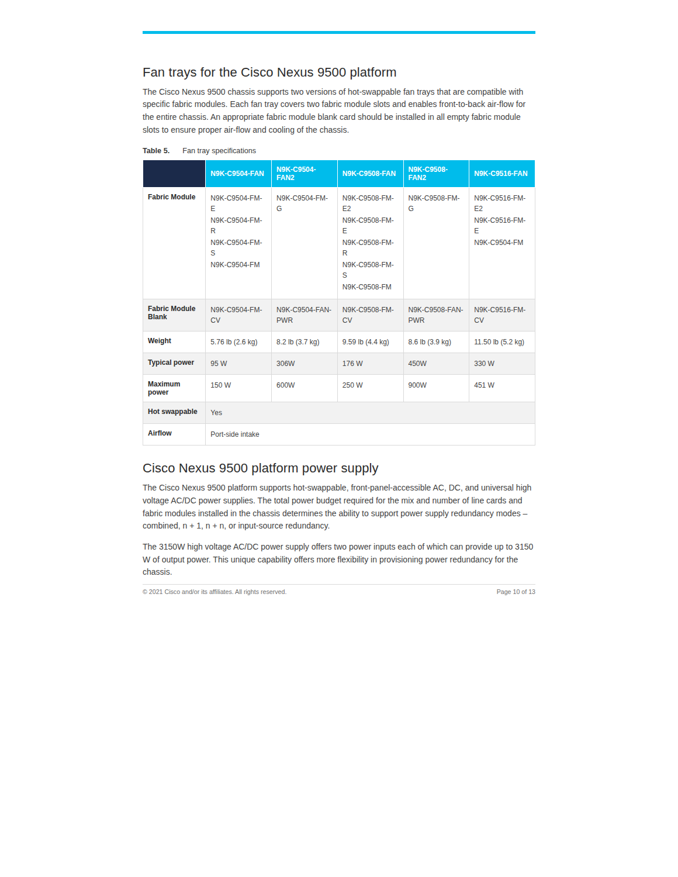Fan trays for the Cisco Nexus 9500 platform
The Cisco Nexus 9500 chassis supports two versions of hot-swappable fan trays that are compatible with specific fabric modules. Each fan tray covers two fabric module slots and enables front-to-back air-flow for the entire chassis. An appropriate fabric module blank card should be installed in all empty fabric module slots to ensure proper air-flow and cooling of the chassis.
Table 5. Fan tray specifications
| | N9K-C9504-FAN | N9K-C9504-FAN2 | N9K-C9508-FAN | N9K-C9508-FAN2 | N9K-C9516-FAN |
| --- | --- | --- | --- | --- | --- |
| Fabric Module | N9K-C9504-FM-E N9K-C9504-FM-R N9K-C9504-FM-S N9K-C9504-FM | N9K-C9504-FM-G | N9K-C9508-FM-E2 N9K-C9508-FM-E N9K-C9508-FM-R N9K-C9508-FM-S N9K-C9508-FM | N9K-C9508-FM-G | N9K-C9516-FM-E2 N9K-C9516-FM-E N9K-C9504-FM |
| Fabric Module Blank | N9K-C9504-FM-CV | N9K-C9504-FAN-PWR | N9K-C9508-FM-CV | N9K-C9508-FAN-PWR | N9K-C9516-FM-CV |
| Weight | 5.76 lb (2.6 kg) | 8.2 lb (3.7 kg) | 9.59 lb (4.4 kg) | 8.6 lb (3.9 kg) | 11.50 lb (5.2 kg) |
| Typical power | 95 W | 306W | 176 W | 450W | 330 W |
| Maximum power | 150 W | 600W | 250 W | 900W | 451 W |
| Hot swappable | Yes |
| Airflow | Port-side intake |
Cisco Nexus 9500 platform power supply
The Cisco Nexus 9500 platform supports hot-swappable, front-panel-accessible AC, DC, and universal high voltage AC/DC power supplies. The total power budget required for the mix and number of line cards and fabric modules installed in the chassis determines the ability to support power supply redundancy modes – combined, n + 1, n + n, or input-source redundancy.
The 3150W high voltage AC/DC power supply offers two power inputs each of which can provide up to 3150 W of output power. This unique capability offers more flexibility in provisioning power redundancy for the chassis.
© 2021 Cisco and/or its affiliates. All rights reserved. Page 10 of 13